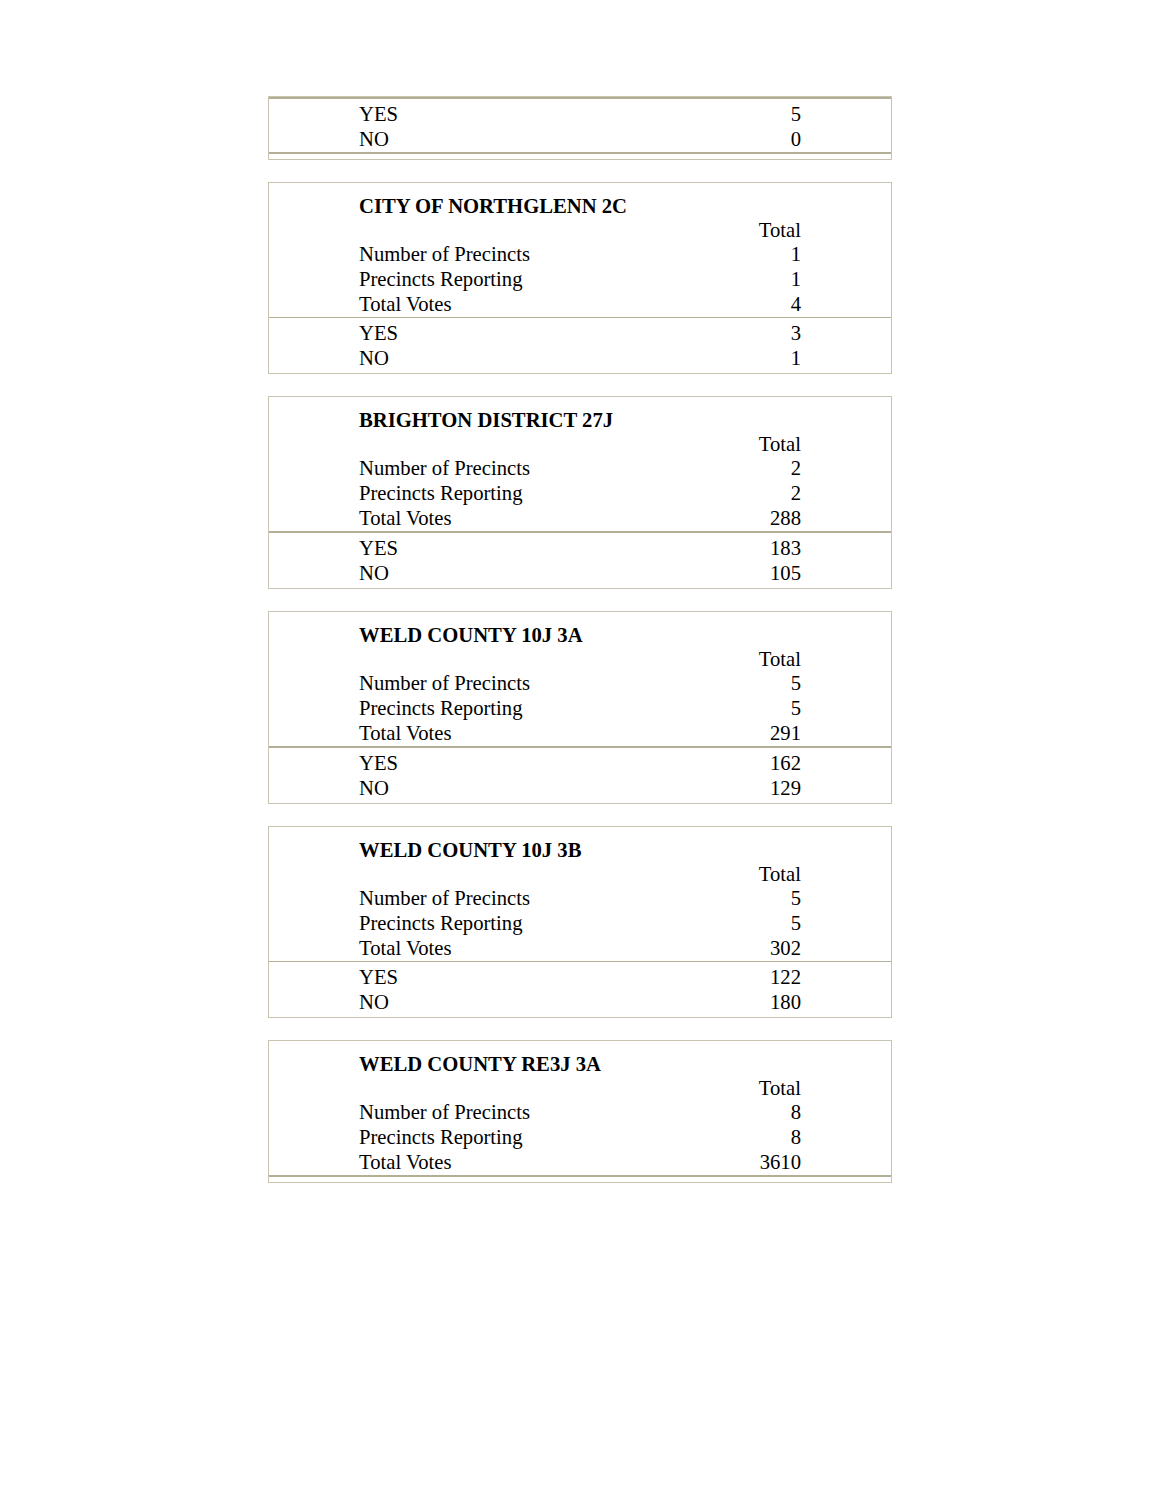| YES | 5 |
| NO | 0 |
| CITY OF NORTHGLENN 2C |
| | Total |
| Number of Precincts | 1 |
| Precincts Reporting | 1 |
| Total Votes | 4 |
| YES | 3 |
| NO | 1 |
| BRIGHTON DISTRICT 27J |
| | Total |
| Number of Precincts | 2 |
| Precincts Reporting | 2 |
| Total Votes | 288 |
| YES | 183 |
| NO | 105 |
| WELD COUNTY 10J 3A |
| | Total |
| Number of Precincts | 5 |
| Precincts Reporting | 5 |
| Total Votes | 291 |
| YES | 162 |
| NO | 129 |
| WELD COUNTY 10J 3B |
| | Total |
| Number of Precincts | 5 |
| Precincts Reporting | 5 |
| Total Votes | 302 |
| YES | 122 |
| NO | 180 |
| WELD COUNTY RE3J 3A |
| | Total |
| Number of Precincts | 8 |
| Precincts Reporting | 8 |
| Total Votes | 3610 |